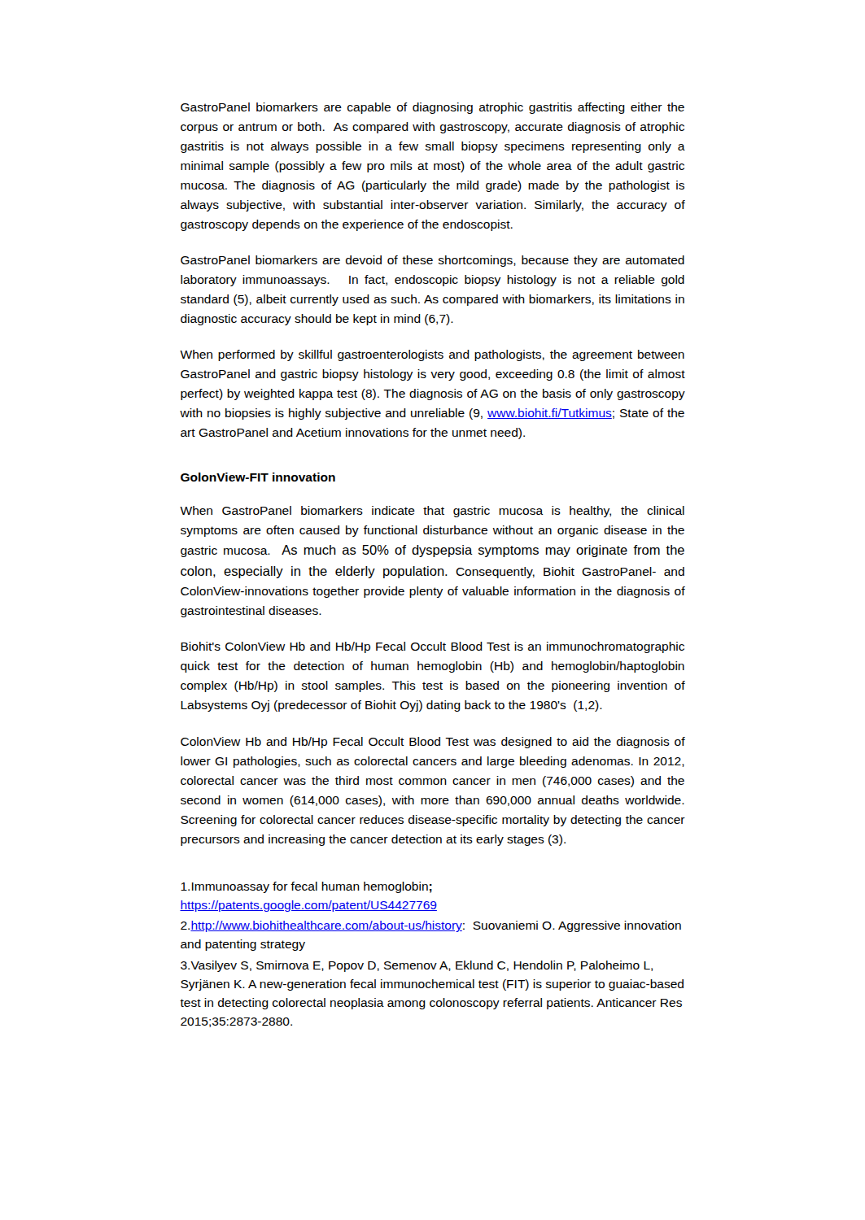GastroPanel biomarkers are capable of diagnosing atrophic gastritis affecting either the corpus or antrum or both. As compared with gastroscopy, accurate diagnosis of atrophic gastritis is not always possible in a few small biopsy specimens representing only a minimal sample (possibly a few pro mils at most) of the whole area of the adult gastric mucosa. The diagnosis of AG (particularly the mild grade) made by the pathologist is always subjective, with substantial inter-observer variation. Similarly, the accuracy of gastroscopy depends on the experience of the endoscopist.
GastroPanel biomarkers are devoid of these shortcomings, because they are automated laboratory immunoassays. In fact, endoscopic biopsy histology is not a reliable gold standard (5), albeit currently used as such. As compared with biomarkers, its limitations in diagnostic accuracy should be kept in mind (6,7).
When performed by skillful gastroenterologists and pathologists, the agreement between GastroPanel and gastric biopsy histology is very good, exceeding 0.8 (the limit of almost perfect) by weighted kappa test (8). The diagnosis of AG on the basis of only gastroscopy with no biopsies is highly subjective and unreliable (9, www.biohit.fi/Tutkimus; State of the art GastroPanel and Acetium innovations for the unmet need).
GolonView-FIT innovation
When GastroPanel biomarkers indicate that gastric mucosa is healthy, the clinical symptoms are often caused by functional disturbance without an organic disease in the gastric mucosa. As much as 50% of dyspepsia symptoms may originate from the colon, especially in the elderly population. Consequently, Biohit GastroPanel- and ColonView-innovations together provide plenty of valuable information in the diagnosis of gastrointestinal diseases.
Biohit's ColonView Hb and Hb/Hp Fecal Occult Blood Test is an immunochromatographic quick test for the detection of human hemoglobin (Hb) and hemoglobin/haptoglobin complex (Hb/Hp) in stool samples. This test is based on the pioneering invention of Labsystems Oyj (predecessor of Biohit Oyj) dating back to the 1980's (1,2).
ColonView Hb and Hb/Hp Fecal Occult Blood Test was designed to aid the diagnosis of lower GI pathologies, such as colorectal cancers and large bleeding adenomas. In 2012, colorectal cancer was the third most common cancer in men (746,000 cases) and the second in women (614,000 cases), with more than 690,000 annual deaths worldwide. Screening for colorectal cancer reduces disease-specific mortality by detecting the cancer precursors and increasing the cancer detection at its early stages (3).
1.Immunoassay for fecal human hemoglobin; https://patents.google.com/patent/US4427769
2.http://www.biohithealthcare.com/about-us/history: Suovaniemi O. Aggressive innovation and patenting strategy
3.Vasilyev S, Smirnova E, Popov D, Semenov A, Eklund C, Hendolin P, Paloheimo L, Syrjänen K. A new-generation fecal immunochemical test (FIT) is superior to guaiac-based test in detecting colorectal neoplasia among colonoscopy referral patients. Anticancer Res 2015;35:2873-2880.